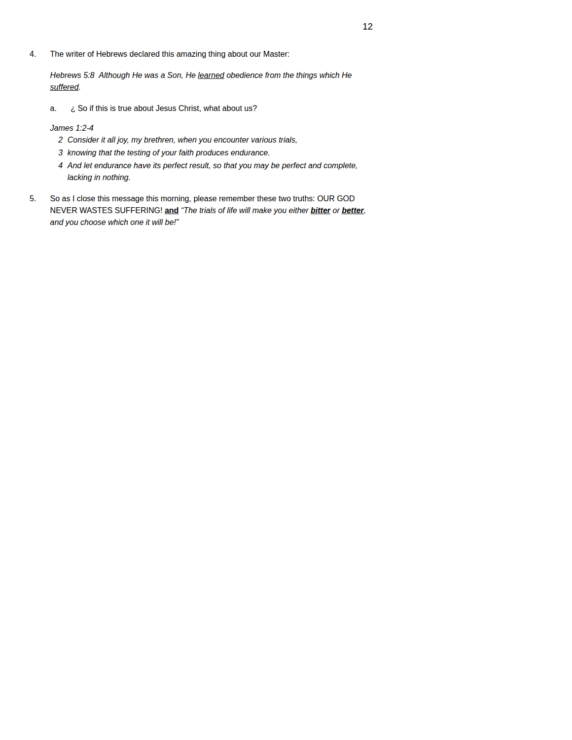12
4. The writer of Hebrews declared this amazing thing about our Master:
Hebrews 5:8 Although He was a Son, He learned obedience from the things which He suffered.
a. ¿ So if this is true about Jesus Christ, what about us?
James 1:2-4
2 Consider it all joy, my brethren, when you encounter various trials,
3knowing that the testing of your faith produces endurance.
4 And let endurance have its perfect result, so that you may be perfect and complete, lacking in nothing.
5. So as I close this message this morning, please remember these two truths: OUR GOD NEVER WASTES SUFFERING! and “The trials of life will make you either bitter or better, and you choose which one it will be!”